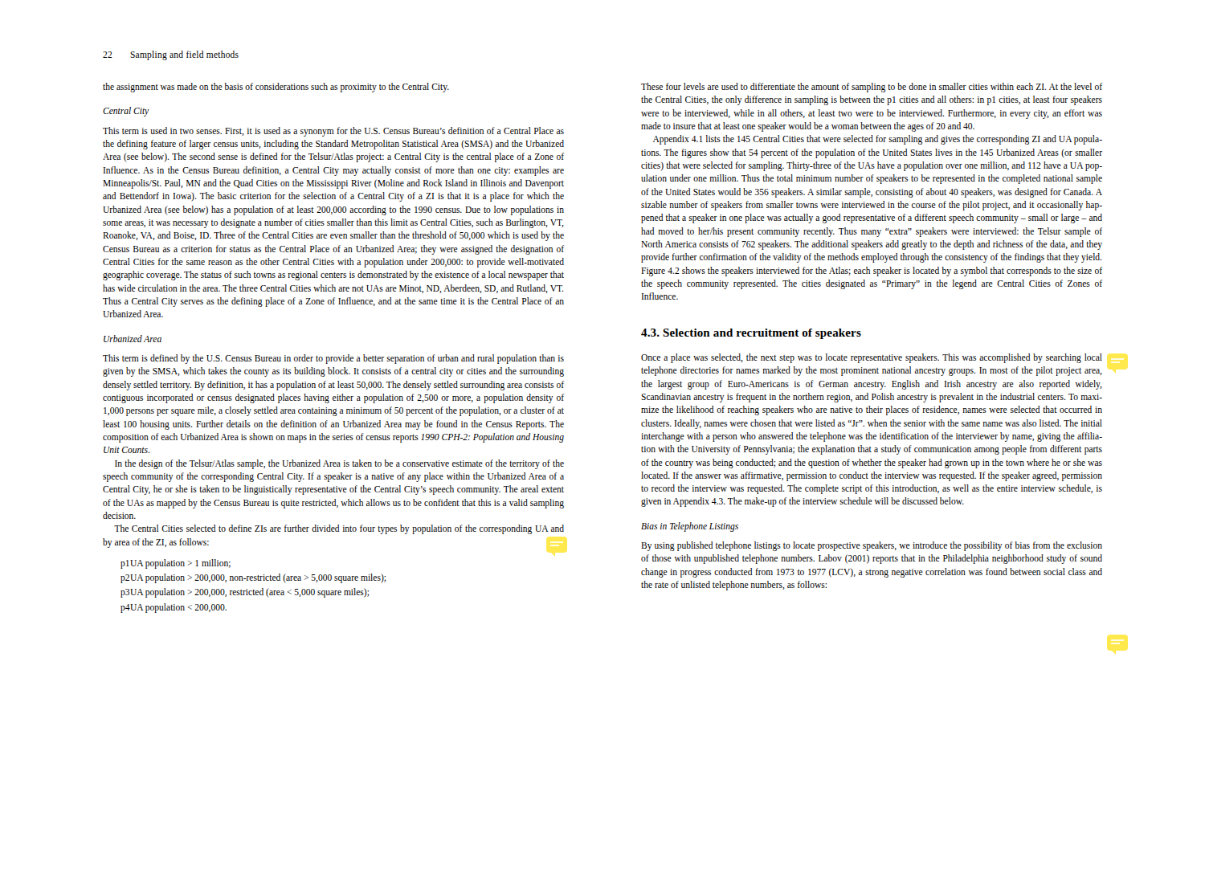22 Sampling and field methods
the assignment was made on the basis of considerations such as proximity to the Central City.
Central City
This term is used in two senses. First, it is used as a synonym for the U.S. Census Bureau’s definition of a Central Place as the defining feature of larger census units, including the Standard Metropolitan Statistical Area (SMSA) and the Urbanized Area (see below). The second sense is defined for the Telsur/Atlas project: a Central City is the central place of a Zone of Influence. As in the Census Bureau definition, a Central City may actually consist of more than one city: examples are Minneapolis/St. Paul, MN and the Quad Cities on the Mississippi River (Moline and Rock Island in Illinois and Davenport and Bettendorf in Iowa). The basic criterion for the selection of a Central City of a ZI is that it is a place for which the Urbanized Area (see below) has a population of at least 200,000 according to the 1990 census. Due to low populations in some areas, it was necessary to designate a number of cities smaller than this limit as Central Cities, such as Burlington, VT, Roanoke, VA, and Boise, ID. Three of the Central Cities are even smaller than the threshold of 50,000 which is used by the Census Bureau as a criterion for status as the Central Place of an Urbanized Area; they were assigned the designation of Central Cities for the same reason as the other Central Cities with a population under 200,000: to provide well-motivated geographic coverage. The status of such towns as regional centers is demonstrated by the existence of a local newspaper that has wide circulation in the area. The three Central Cities which are not UAs are Minot, ND, Aberdeen, SD, and Rutland, VT. Thus a Central City serves as the defining place of a Zone of Influence, and at the same time it is the Central Place of an Urbanized Area.
Urbanized Area
This term is defined by the U.S. Census Bureau in order to provide a better separation of urban and rural population than is given by the SMSA, which takes the county as its building block. It consists of a central city or cities and the surrounding densely settled territory. By definition, it has a population of at least 50,000. The densely settled surrounding area consists of contiguous incorporated or census designated places having either a population of 2,500 or more, a population density of 1,000 persons per square mile, a closely settled area containing a minimum of 50 percent of the population, or a cluster of at least 100 housing units. Further details on the definition of an Urbanized Area may be found in the Census Reports. The composition of each Urbanized Area is shown on maps in the series of census reports 1990 CPH-2: Population and Housing Unit Counts.
In the design of the Telsur/Atlas sample, the Urbanized Area is taken to be a conservative estimate of the territory of the speech community of the corresponding Central City. If a speaker is a native of any place within the Urbanized Area of a Central City, he or she is taken to be linguistically representative of the Central City’s speech community. The areal extent of the UAs as mapped by the Census Bureau is quite restricted, which allows us to be confident that this is a valid sampling decision.
The Central Cities selected to define ZIs are further divided into four types by population of the corresponding UA and by area of the ZI, as follows:
p1
UA population > 1 million;
p2
UA population > 200,000, non-restricted (area > 5,000 square miles);
p3
UA population > 200,000, restricted (area < 5,000 square miles);
p4
UA population < 200,000.
These four levels are used to differentiate the amount of sampling to be done in smaller cities within each ZI. At the level of the Central Cities, the only difference in sampling is between the p1 cities and all others: in p1 cities, at least four speakers were to be interviewed, while in all others, at least two were to be interviewed. Furthermore, in every city, an effort was made to insure that at least one speaker would be a woman between the ages of 20 and 40.
Appendix 4.1 lists the 145 Central Cities that were selected for sampling and gives the corresponding ZI and UA populations. The figures show that 54 percent of the population of the United States lives in the 145 Urbanized Areas (or smaller cities) that were selected for sampling. Thirty-three of the UAs have a population over one million, and 112 have a UA population under one million. Thus the total minimum number of speakers to be represented in the completed national sample of the United States would be 356 speakers. A similar sample, consisting of about 40 speakers, was designed for Canada. A sizable number of speakers from smaller towns were interviewed in the course of the pilot project, and it occasionally happened that a speaker in one place was actually a good representative of a different speech community – small or large – and had moved to her/his present community recently. Thus many “extra” speakers were interviewed: the Telsur sample of North America consists of 762 speakers. The additional speakers add greatly to the depth and richness of the data, and they provide further confirmation of the validity of the methods employed through the consistency of the findings that they yield. Figure 4.2 shows the speakers interviewed for the Atlas; each speaker is located by a symbol that corresponds to the size of the speech community represented. The cities designated as “Primary” in the legend are Central Cities of Zones of Influence.
4.3. Selection and recruitment of speakers
Once a place was selected, the next step was to locate representative speakers. This was accomplished by searching local telephone directories for names marked by the most prominent national ancestry groups. In most of the pilot project area, the largest group of Euro-Americans is of German ancestry. English and Irish ancestry are also reported widely, Scandinavian ancestry is frequent in the northern region, and Polish ancestry is prevalent in the industrial centers. To maximize the likelihood of reaching speakers who are native to their places of residence, names were selected that occurred in clusters. Ideally, names were chosen that were listed as “Jr”. when the senior with the same name was also listed. The initial interchange with a person who answered the telephone was the identification of the interviewer by name, giving the affiliation with the University of Pennsylvania; the explanation that a study of communication among people from different parts of the country was being conducted; and the question of whether the speaker had grown up in the town where he or she was located. If the answer was affirmative, permission to conduct the interview was requested. If the speaker agreed, permission to record the interview was requested. The complete script of this introduction, as well as the entire interview schedule, is given in Appendix 4.3. The make-up of the interview schedule will be discussed below.
Bias in Telephone Listings
By using published telephone listings to locate prospective speakers, we introduce the possibility of bias from the exclusion of those with unpublished telephone numbers. Labov (2001) reports that in the Philadelphia neighborhood study of sound change in progress conducted from 1973 to 1977 (LCV), a strong negative correlation was found between social class and the rate of unlisted telephone numbers, as follows: